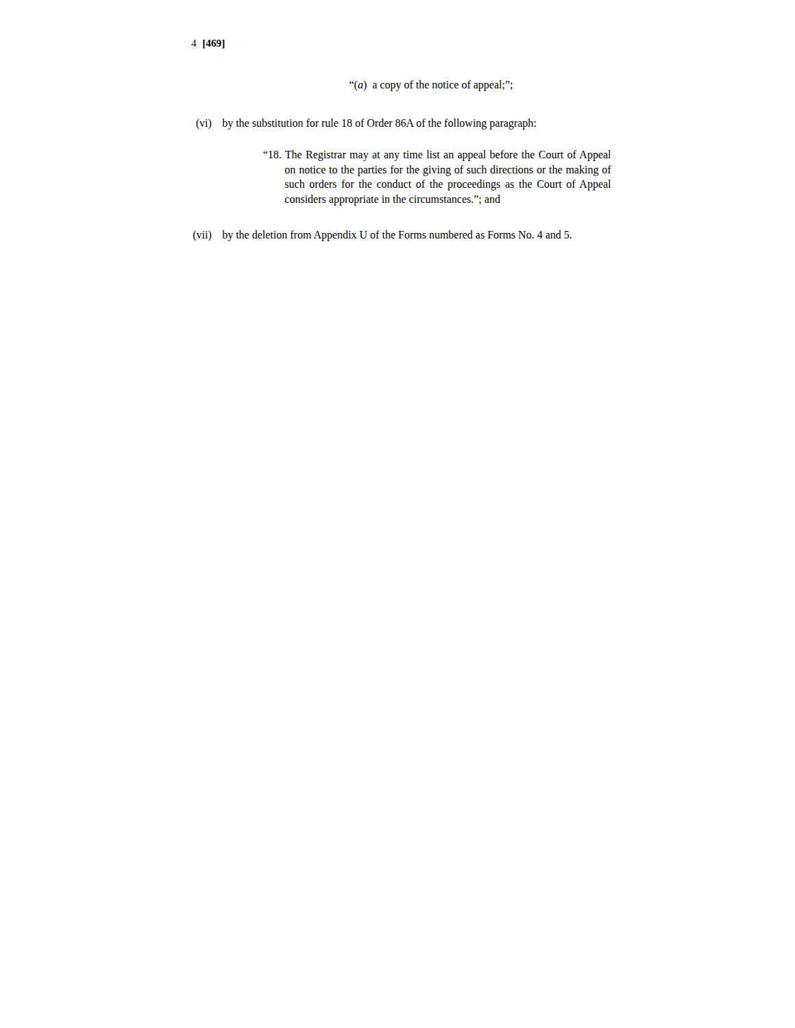4[469]
“(a) a copy of the notice of appeal;”;
(vi)
by the substitution for rule 18 of Order 86A of the following paragraph:
“18. The Registrar may at any time list an appeal before the Court of Appeal on notice to the parties for the giving of such directions or the making of such orders for the conduct of the proceedings as the Court of Appeal considers appropriate in the circumstances.”; and
(vii)
by the deletion from Appendix U of the Forms numbered as Forms No. 4 and 5.